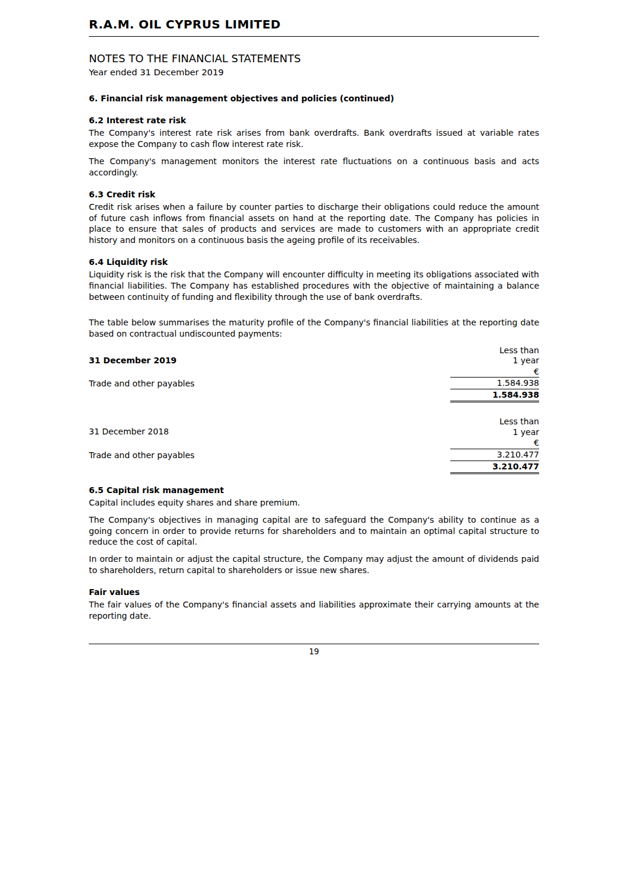R.A.M. OIL CYPRUS LIMITED
NOTES TO THE FINANCIAL STATEMENTS
Year ended 31 December 2019
6. Financial risk management objectives and policies (continued)
6.2 Interest rate risk
The Company's interest rate risk arises from bank overdrafts. Bank overdrafts issued at variable rates expose the Company to cash flow interest rate risk.
The Company's management monitors the interest rate fluctuations on a continuous basis and acts accordingly.
6.3 Credit risk
Credit risk arises when a failure by counter parties to discharge their obligations could reduce the amount of future cash inflows from financial assets on hand at the reporting date. The Company has policies in place to ensure that sales of products and services are made to customers with an appropriate credit history and monitors on a continuous basis the ageing profile of its receivables.
6.4 Liquidity risk
Liquidity risk is the risk that the Company will encounter difficulty in meeting its obligations associated with financial liabilities. The Company has established procedures with the objective of maintaining a balance between continuity of funding and flexibility through the use of bank overdrafts.
The table below summarises the maturity profile of the Company's financial liabilities at the reporting date based on contractual undiscounted payments:
| 31 December 2019 | Less than 1 year |
| | € |
| Trade and other payables | 1.584.938 |
| | 1.584.938 |
| 31 December 2018 | Less than 1 year |
| | € |
| Trade and other payables | 3.210.477 |
| | 3.210.477 |
6.5 Capital risk management
Capital includes equity shares and share premium.
The Company's objectives in managing capital are to safeguard the Company's ability to continue as a going concern in order to provide returns for shareholders and to maintain an optimal capital structure to reduce the cost of capital.
In order to maintain or adjust the capital structure, the Company may adjust the amount of dividends paid to shareholders, return capital to shareholders or issue new shares.
Fair values
The fair values of the Company's financial assets and liabilities approximate their carrying amounts at the reporting date.
19